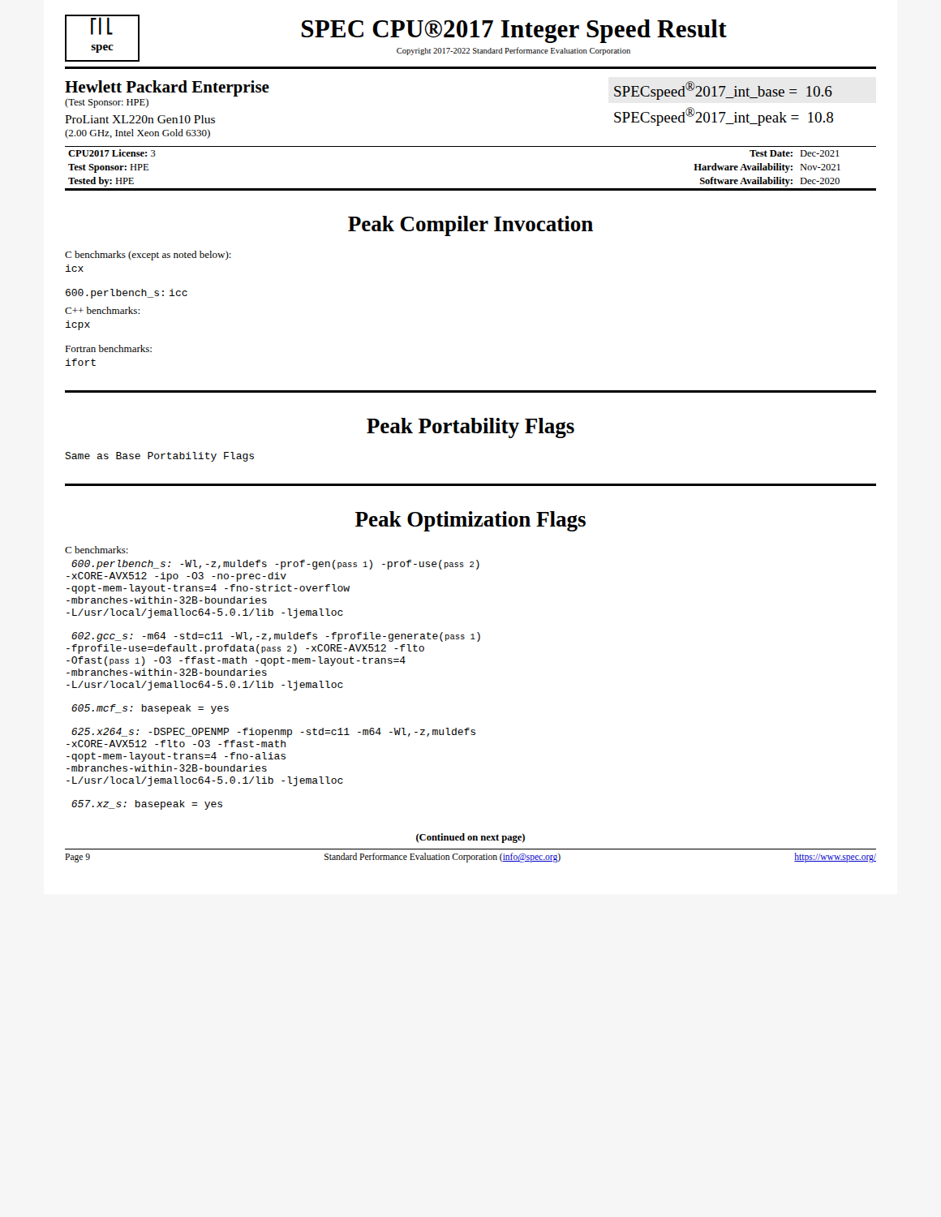⎡⎢⎣
spec
SPEC CPU®2017 Integer Speed Result
Copyright 2017-2022 Standard Performance Evaluation Corporation
Hewlett Packard Enterprise
(Test Sponsor: HPE)
ProLiant XL220n Gen10 Plus
(2.00 GHz, Intel Xeon Gold 6330)
SPECspeed®2017_int_base = 10.6
SPECspeed®2017_int_peak = 10.8
| CPU2017 License: 3 | Test Date: | Dec-2021 |
| Test Sponsor: HPE | Hardware Availability: | Nov-2021 |
| Tested by: HPE | Software Availability: | Dec-2020 |
Peak Compiler Invocation
C benchmarks (except as noted below):
icx
600.perlbench_s: icc
C++ benchmarks:
icpx
Fortran benchmarks:
ifort
Peak Portability Flags
Same as Base Portability Flags
Peak Optimization Flags
C benchmarks:
 600.perlbench_s: -Wl,-z,muldefs -prof-gen(pass 1) -prof-use(pass 2)
-xCORE-AVX512 -ipo -O3 -no-prec-div
-qopt-mem-layout-trans=4 -fno-strict-overflow
-mbranches-within-32B-boundaries
-L/usr/local/jemalloc64-5.0.1/lib -ljemalloc
 602.gcc_s: -m64 -std=c11 -Wl,-z,muldefs -fprofile-generate(pass 1)
-fprofile-use=default.profdata(pass 2) -xCORE-AVX512 -flto
-Ofast(pass 1) -O3 -ffast-math -qopt-mem-layout-trans=4
-mbranches-within-32B-boundaries
-L/usr/local/jemalloc64-5.0.1/lib -ljemalloc
 605.mcf_s: basepeak = yes
 625.x264_s: -DSPEC_OPENMP -fiopenmp -std=c11 -m64 -Wl,-z,muldefs
-xCORE-AVX512 -flto -O3 -ffast-math
-qopt-mem-layout-trans=4 -fno-alias
-mbranches-within-32B-boundaries
-L/usr/local/jemalloc64-5.0.1/lib -ljemalloc
 657.xz_s: basepeak = yes
(Continued on next page)
Page 9
Standard Performance Evaluation Corporation (info@spec.org)
https://www.spec.org/